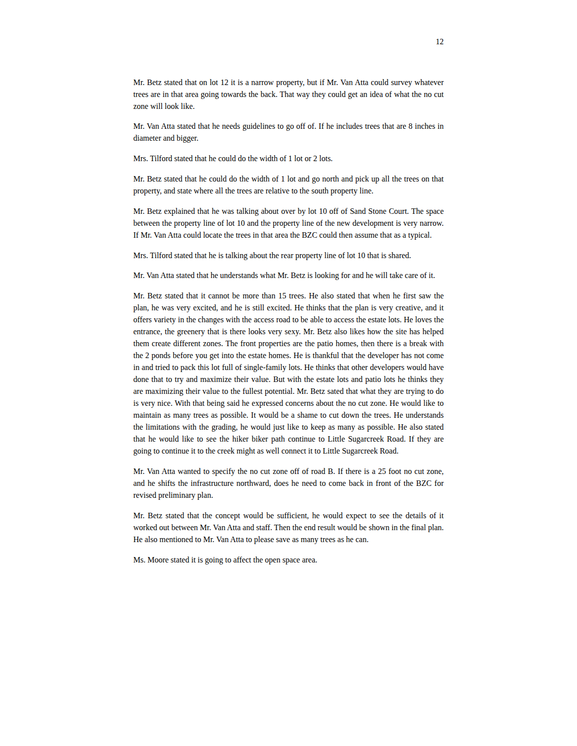12
Mr. Betz stated that on lot 12 it is a narrow property, but if Mr. Van Atta could survey whatever trees are in that area going towards the back. That way they could get an idea of what the no cut zone will look like.
Mr. Van Atta stated that he needs guidelines to go off of. If he includes trees that are 8 inches in diameter and bigger.
Mrs. Tilford stated that he could do the width of 1 lot or 2 lots.
Mr. Betz stated that he could do the width of 1 lot and go north and pick up all the trees on that property, and state where all the trees are relative to the south property line.
Mr. Betz explained that he was talking about over by lot 10 off of Sand Stone Court. The space between the property line of lot 10 and the property line of the new development is very narrow. If Mr. Van Atta could locate the trees in that area the BZC could then assume that as a typical.
Mrs. Tilford stated that he is talking about the rear property line of lot 10 that is shared.
Mr. Van Atta stated that he understands what Mr. Betz is looking for and he will take care of it.
Mr. Betz stated that it cannot be more than 15 trees. He also stated that when he first saw the plan, he was very excited, and he is still excited. He thinks that the plan is very creative, and it offers variety in the changes with the access road to be able to access the estate lots. He loves the entrance, the greenery that is there looks very sexy. Mr. Betz also likes how the site has helped them create different zones. The front properties are the patio homes, then there is a break with the 2 ponds before you get into the estate homes. He is thankful that the developer has not come in and tried to pack this lot full of single-family lots. He thinks that other developers would have done that to try and maximize their value. But with the estate lots and patio lots he thinks they are maximizing their value to the fullest potential. Mr. Betz sated that what they are trying to do is very nice. With that being said he expressed concerns about the no cut zone. He would like to maintain as many trees as possible. It would be a shame to cut down the trees. He understands the limitations with the grading, he would just like to keep as many as possible. He also stated that he would like to see the hiker biker path continue to Little Sugarcreek Road. If they are going to continue it to the creek might as well connect it to Little Sugarcreek Road.
Mr. Van Atta wanted to specify the no cut zone off of road B. If there is a 25 foot no cut zone, and he shifts the infrastructure northward, does he need to come back in front of the BZC for revised preliminary plan.
Mr. Betz stated that the concept would be sufficient, he would expect to see the details of it worked out between Mr. Van Atta and staff. Then the end result would be shown in the final plan. He also mentioned to Mr. Van Atta to please save as many trees as he can.
Ms. Moore stated it is going to affect the open space area.